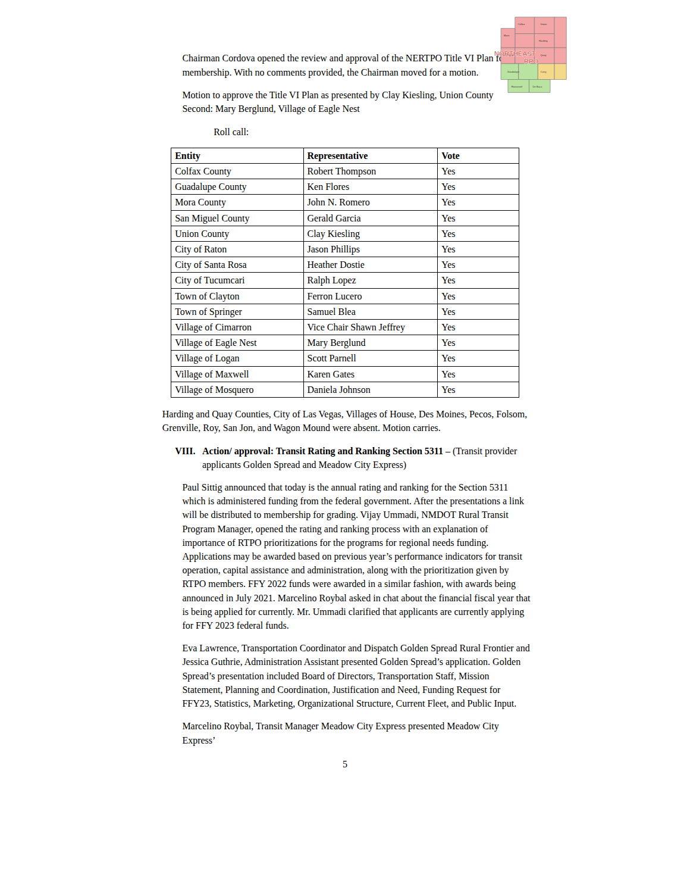Colfax Union Mora Harding San Miguel Quay Guadalupe Curry Roosevelt De Baca NORTHEAST RPO
Chairman Cordova opened the review and approval of the NERTPO Title VI Plan for membership. With no comments provided, the Chairman moved for a motion.
Motion to approve the Title VI Plan as presented by Clay Kiesling, Union County
Second: Mary Berglund, Village of Eagle Nest
Roll call:
| Entity | Representative | Vote |
| Colfax County | Robert Thompson | Yes |
| Guadalupe County | Ken Flores | Yes |
| Mora County | John N. Romero | Yes |
| San Miguel County | Gerald Garcia | Yes |
| Union County | Clay Kiesling | Yes |
| City of Raton | Jason Phillips | Yes |
| City of Santa Rosa | Heather Dostie | Yes |
| City of Tucumcari | Ralph Lopez | Yes |
| Town of Clayton | Ferron Lucero | Yes |
| Town of Springer | Samuel Blea | Yes |
| Village of Cimarron | Vice Chair Shawn Jeffrey | Yes |
| Village of Eagle Nest | Mary Berglund | Yes |
| Village of Logan | Scott Parnell | Yes |
| Village of Maxwell | Karen Gates | Yes |
| Village of Mosquero | Daniela Johnson | Yes |
Harding and Quay Counties, City of Las Vegas, Villages of House, Des Moines, Pecos, Folsom, Grenville, Roy, San Jon, and Wagon Mound were absent. Motion carries.
VIII.
Action/ approval: Transit Rating and Ranking Section 5311 – (Transit provider applicants Golden Spread and Meadow City Express)
Paul Sittig announced that today is the annual rating and ranking for the Section 5311 which is administered funding from the federal government. After the presentations a link will be distributed to membership for grading. Vijay Ummadi, NMDOT Rural Transit Program Manager, opened the rating and ranking process with an explanation of importance of RTPO prioritizations for the programs for regional needs funding. Applications may be awarded based on previous year’s performance indicators for transit operation, capital assistance and administration, along with the prioritization given by RTPO members. FFY 2022 funds were awarded in a similar fashion, with awards being announced in July 2021. Marcelino Roybal asked in chat about the financial fiscal year that is being applied for currently. Mr. Ummadi clarified that applicants are currently applying for FFY 2023 federal funds.
Eva Lawrence, Transportation Coordinator and Dispatch Golden Spread Rural Frontier and Jessica Guthrie, Administration Assistant presented Golden Spread’s application. Golden Spread’s presentation included Board of Directors, Transportation Staff, Mission Statement, Planning and Coordination, Justification and Need, Funding Request for FFY23, Statistics, Marketing, Organizational Structure, Current Fleet, and Public Input.
Marcelino Roybal, Transit Manager Meadow City Express presented Meadow City Express’
5